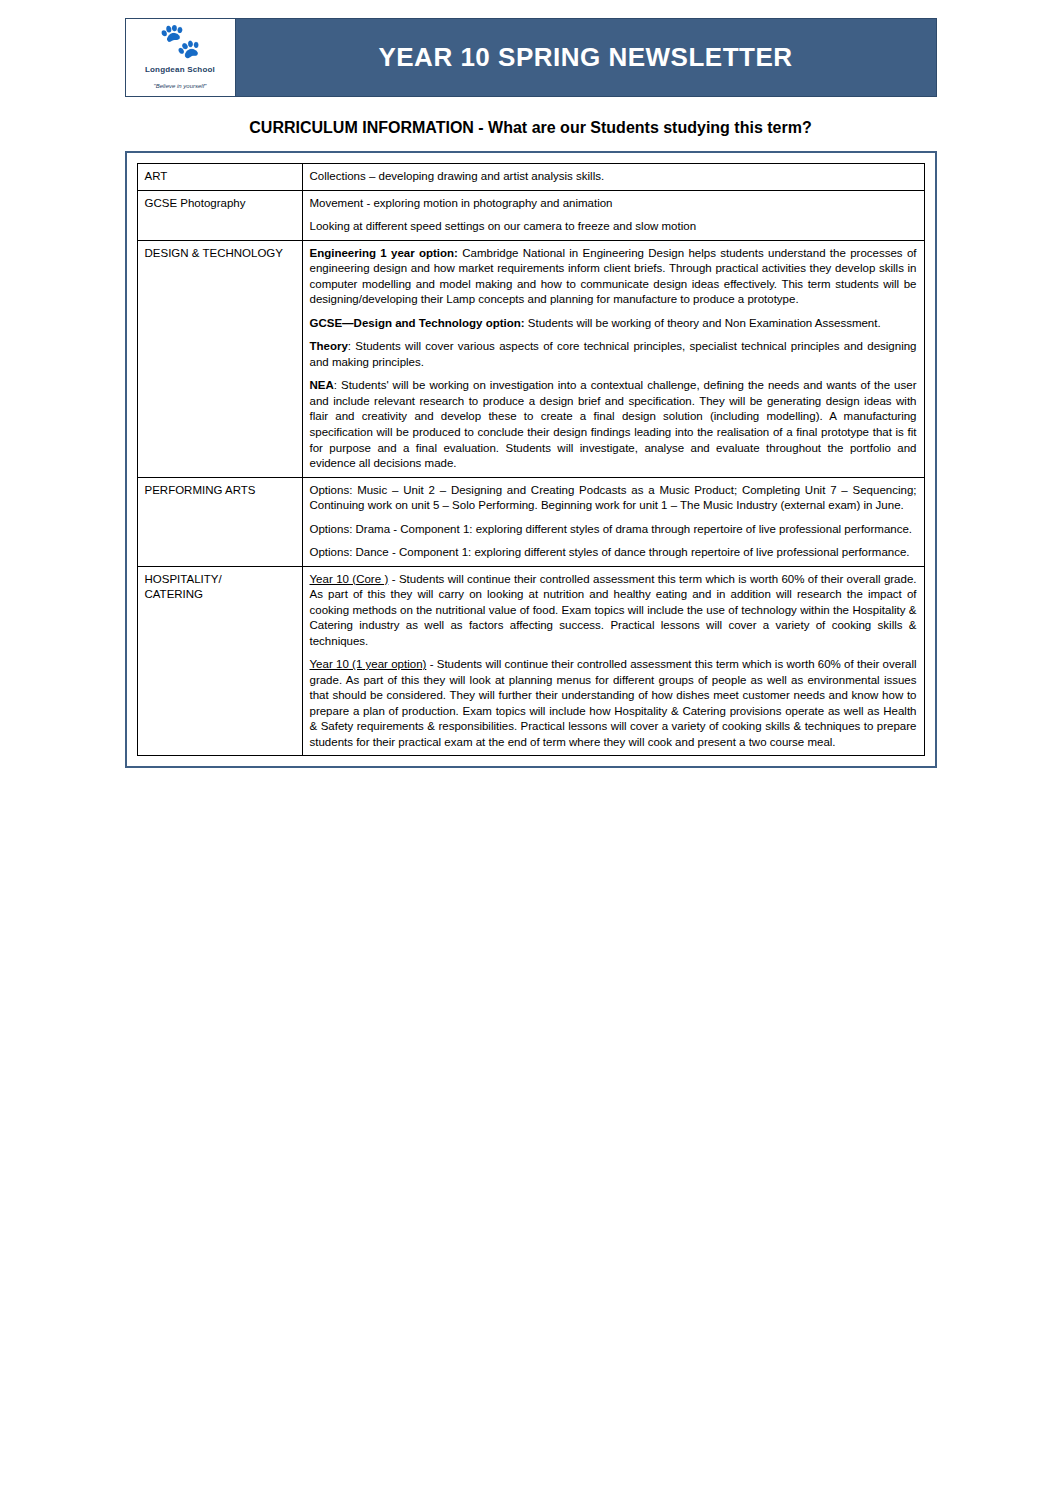🐾 Longdean School
"Believe in yourself"
YEAR 10 SPRING NEWSLETTER
CURRICULUM INFORMATION - What are our Students studying this term?
| ART | Collections – developing drawing and artist analysis skills. |
| GCSE Photography | Movement - exploring motion in photography and animation Looking at different speed settings on our camera to freeze and slow motion |
| DESIGN & TECHNOLOGY | Engineering 1 year option: Cambridge National in Engineering Design helps students understand the processes of engineering design and how market requirements inform client briefs. Through practical activities they develop skills in computer modelling and model making and how to communicate design ideas effectively. This term students will be designing/developing their Lamp concepts and planning for manufacture to produce a prototype. GCSE—Design and Technology option: Students will be working of theory and Non Examination Assessment. Theory : Students will cover various aspects of core technical principles, specialist technical principles and designing and making principles. NEA : Students' will be working on investigation into a contextual challenge, defining the needs and wants of the user and include relevant research to produce a design brief and specification. They will be generating design ideas with flair and creativity and develop these to create a final design solution (including modelling). A manufacturing specification will be produced to conclude their design findings leading into the realisation of a final prototype that is fit for purpose and a final evaluation. Students will investigate, analyse and evaluate throughout the portfolio and evidence all decisions made. |
| PERFORMING ARTS | Options: Music – Unit 2 – Designing and Creating Podcasts as a Music Product; Completing Unit 7 – Sequencing; Continuing work on unit 5 – Solo Performing. Beginning work for unit 1 – The Music Industry (external exam) in June. Options: Drama - Component 1: exploring different styles of drama through repertoire of live professional performance. Options: Dance - Component 1: exploring different styles of dance through repertoire of live professional performance. |
| HOSPITALITY/ CATERING | Year 10 (Core ) - Students will continue their controlled assessment this term which is worth 60% of their overall grade. As part of this they will carry on looking at nutrition and healthy eating and in addition will research the impact of cooking methods on the nutritional value of food. Exam topics will include the use of technology within the Hospitality & Catering industry as well as factors affecting success. Practical lessons will cover a variety of cooking skills & techniques. Year 10 (1 year option) - Students will continue their controlled assessment this term which is worth 60% of their overall grade. As part of this they will look at planning menus for different groups of people as well as environmental issues that should be considered. They will further their understanding of how dishes meet customer needs and know how to prepare a plan of production. Exam topics will include how Hospitality & Catering provisions operate as well as Health & Safety requirements & responsibilities. Practical lessons will cover a variety of cooking skills & techniques to prepare students for their practical exam at the end of term where they will cook and present a two course meal. |